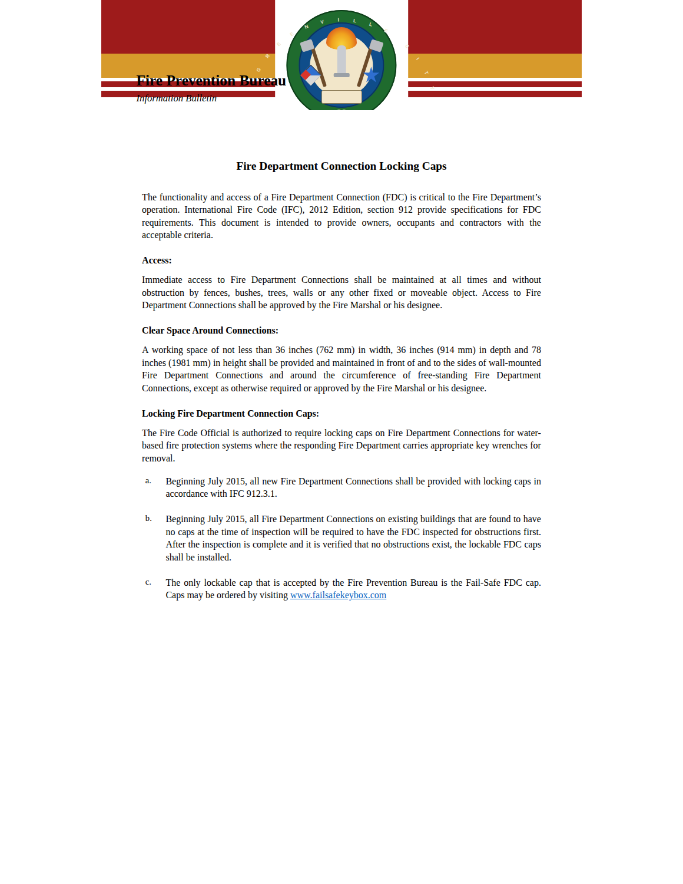G R E E N V I L L E C I T Y
SC
Fire Prevention Bureau
Information Bulletin
Fire Department Connection Locking Caps
The functionality and access of a Fire Department Connection (FDC) is critical to the Fire Department’s operation. International Fire Code (IFC), 2012 Edition, section 912 provide specifications for FDC requirements. This document is intended to provide owners, occupants and contractors with the acceptable criteria.
Access:
Immediate access to Fire Department Connections shall be maintained at all times and without obstruction by fences, bushes, trees, walls or any other fixed or moveable object. Access to Fire Department Connections shall be approved by the Fire Marshal or his designee.
Clear Space Around Connections:
A working space of not less than 36 inches (762 mm) in width, 36 inches (914 mm) in depth and 78 inches (1981 mm) in height shall be provided and maintained in front of and to the sides of wall-mounted Fire Department Connections and around the circumference of free-standing Fire Department Connections, except as otherwise required or approved by the Fire Marshal or his designee.
Locking Fire Department Connection Caps:
The Fire Code Official is authorized to require locking caps on Fire Department Connections for water-based fire protection systems where the responding Fire Department carries appropriate key wrenches for removal.
a. Beginning July 2015, all new Fire Department Connections shall be provided with locking caps in accordance with IFC 912.3.1.
b. Beginning July 2015, all Fire Department Connections on existing buildings that are found to have no caps at the time of inspection will be required to have the FDC inspected for obstructions first. After the inspection is complete and it is verified that no obstructions exist, the lockable FDC caps shall be installed.
c. The only lockable cap that is accepted by the Fire Prevention Bureau is the Fail-Safe FDC cap. Caps may be ordered by visiting www.failsafekeybox.com